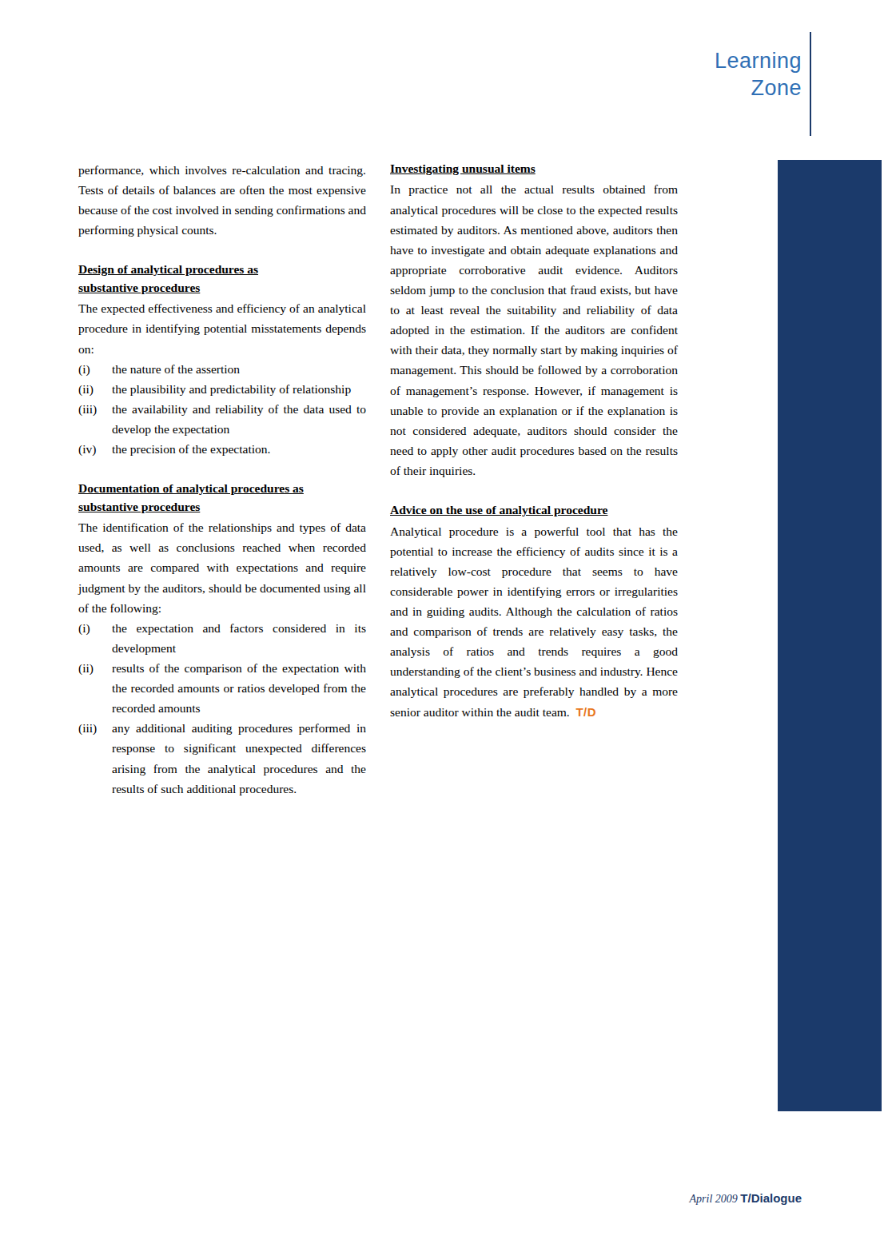Learning
Zone
performance, which involves re-calculation and tracing. Tests of details of balances are often the most expensive because of the cost involved in sending confirmations and performing physical counts.
Design of analytical procedures as
substantive procedures
The expected effectiveness and efficiency of an analytical procedure in identifying potential misstatements depends on:
(i) the nature of the assertion
(ii) the plausibility and predictability of relationship
(iii) the availability and reliability of the data used to develop the expectation
(iv) the precision of the expectation.
Documentation of analytical procedures as
substantive procedures
The identification of the relationships and types of data used, as well as conclusions reached when recorded amounts are compared with expectations and require judgment by the auditors, should be documented using all of the following:
(i) the expectation and factors considered in its development
(ii) results of the comparison of the expectation with the recorded amounts or ratios developed from the recorded amounts
(iii) any additional auditing procedures performed in response to significant unexpected differences arising from the analytical procedures and the results of such additional procedures.
Investigating unusual items
In practice not all the actual results obtained from analytical procedures will be close to the expected results estimated by auditors. As mentioned above, auditors then have to investigate and obtain adequate explanations and appropriate corroborative audit evidence. Auditors seldom jump to the conclusion that fraud exists, but have to at least reveal the suitability and reliability of data adopted in the estimation. If the auditors are confident with their data, they normally start by making inquiries of management. This should be followed by a corroboration of management’s response. However, if management is unable to provide an explanation or if the explanation is not considered adequate, auditors should consider the need to apply other audit procedures based on the results of their inquiries.
Advice on the use of analytical procedure
Analytical procedure is a powerful tool that has the potential to increase the efficiency of audits since it is a relatively low-cost procedure that seems to have considerable power in identifying errors or irregularities and in guiding audits. Although the calculation of ratios and comparison of trends are relatively easy tasks, the analysis of ratios and trends requires a good understanding of the client’s business and industry. Hence analytical procedures are preferably handled by a more senior auditor within the audit team. T/D
April 2009 T/Dialogue